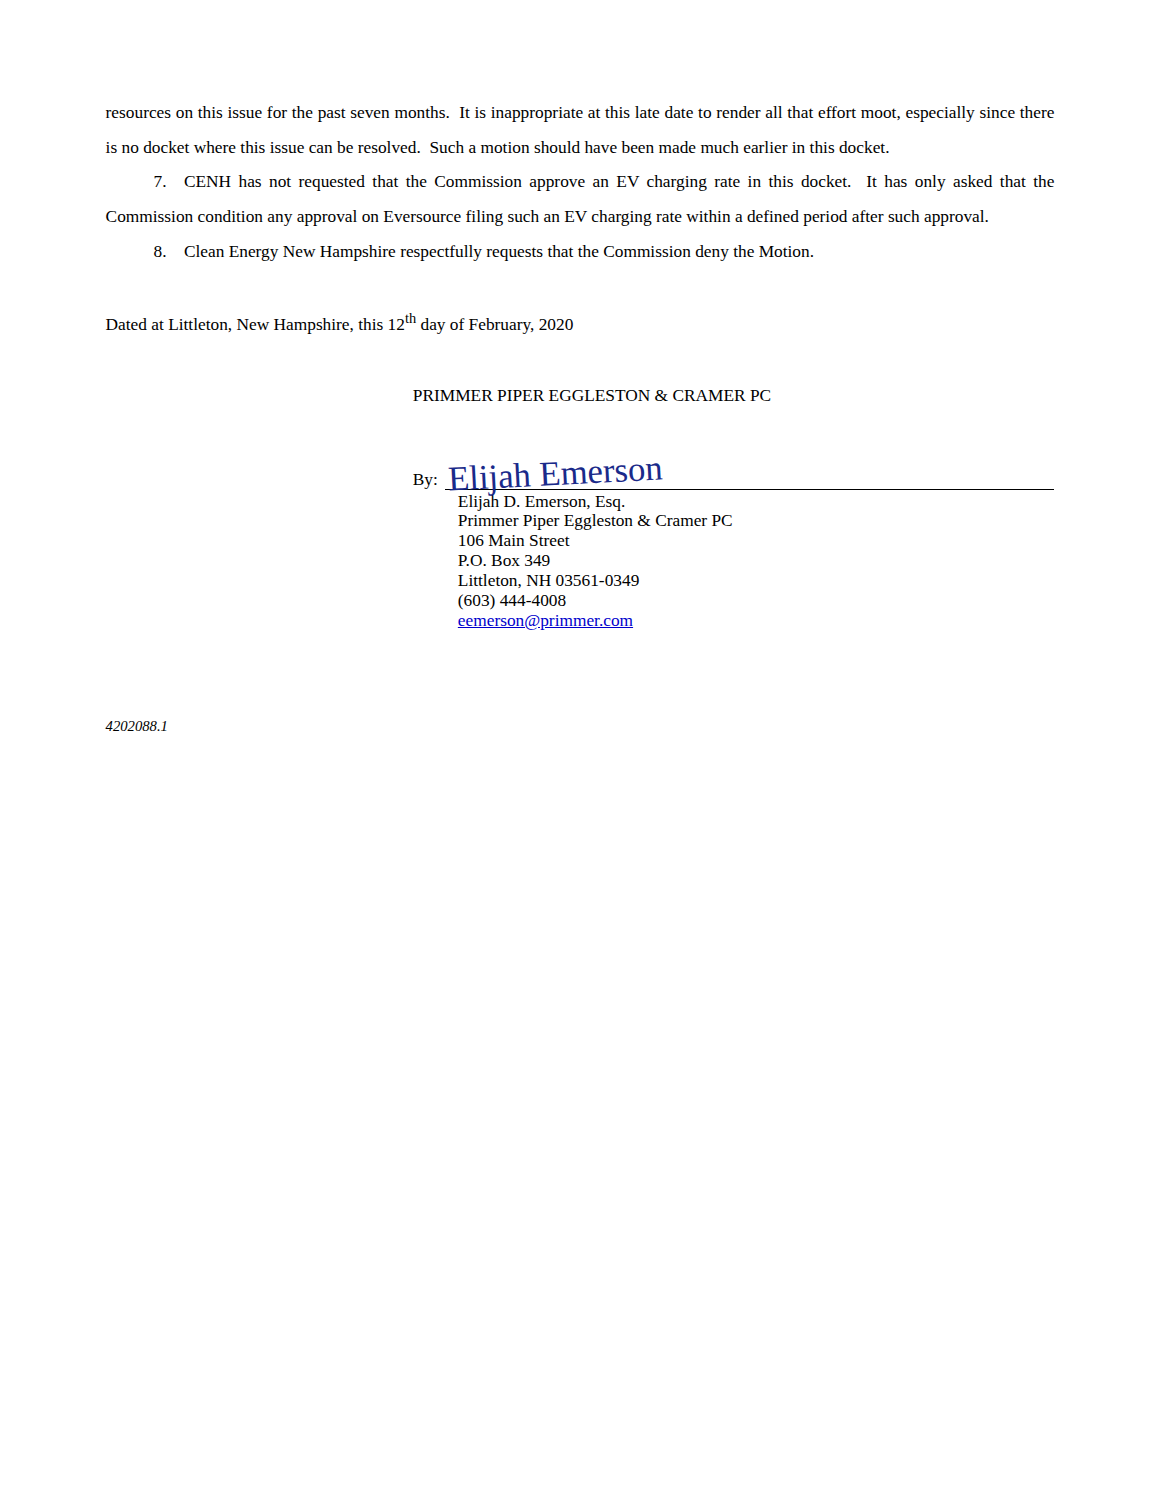resources on this issue for the past seven months. It is inappropriate at this late date to render all that effort moot, especially since there is no docket where this issue can be resolved. Such a motion should have been made much earlier in this docket.
7. CENH has not requested that the Commission approve an EV charging rate in this docket. It has only asked that the Commission condition any approval on Eversource filing such an EV charging rate within a defined period after such approval.
8. Clean Energy New Hampshire respectfully requests that the Commission deny the Motion.
Dated at Littleton, New Hampshire, this 12th day of February, 2020
PRIMMER PIPER EGGLESTON & CRAMER PC
By: Elijah Emerson
Elijah D. Emerson, Esq.
Primmer Piper Eggleston & Cramer PC
106 Main Street
P.O. Box 349
Littleton, NH 03561-0349
(603) 444-4008
eemerson@primmer.com
4202088.1